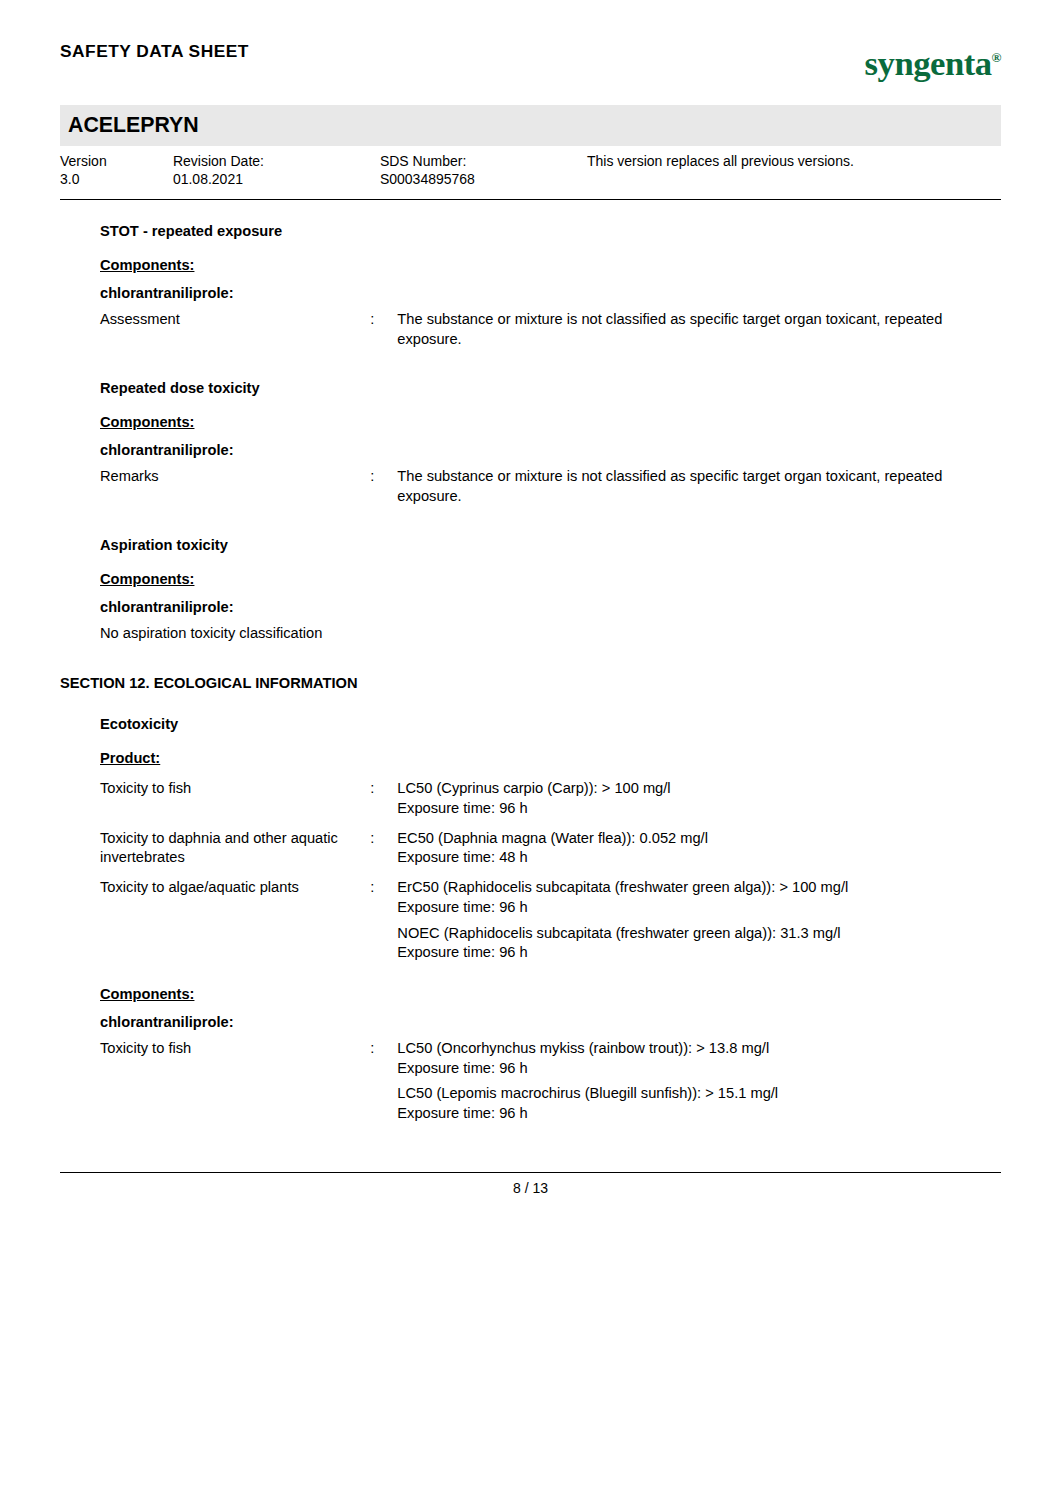SAFETY DATA SHEET
syngenta®
ACELEPRYN
| Version 3.0 | Revision Date: 01.08.2021 | SDS Number: S00034895768 | This version replaces all previous versions. |
STOT - repeated exposure
Components:
chlorantraniliprole:
| Assessment | : | The substance or mixture is not classified as specific target organ toxicant, repeated exposure. |
Repeated dose toxicity
Components:
chlorantraniliprole:
| Remarks | : | The substance or mixture is not classified as specific target organ toxicant, repeated exposure. |
Aspiration toxicity
Components:
chlorantraniliprole:
No aspiration toxicity classification
SECTION 12. ECOLOGICAL INFORMATION
Ecotoxicity
Product:
| Toxicity to fish | : | LC50 (Cyprinus carpio (Carp)): > 100 mg/l Exposure time: 96 h |
| Toxicity to daphnia and other aquatic invertebrates | : | EC50 (Daphnia magna (Water flea)): 0.052 mg/l Exposure time: 48 h |
| Toxicity to algae/aquatic plants | : | ErC50 (Raphidocelis subcapitata (freshwater green alga)): > 100 mg/l Exposure time: 96 h NOEC (Raphidocelis subcapitata (freshwater green alga)): 31.3 mg/l Exposure time: 96 h |
Components:
chlorantraniliprole:
| Toxicity to fish | : | LC50 (Oncorhynchus mykiss (rainbow trout)): > 13.8 mg/l Exposure time: 96 h LC50 (Lepomis macrochirus (Bluegill sunfish)): > 15.1 mg/l Exposure time: 96 h |
8 / 13